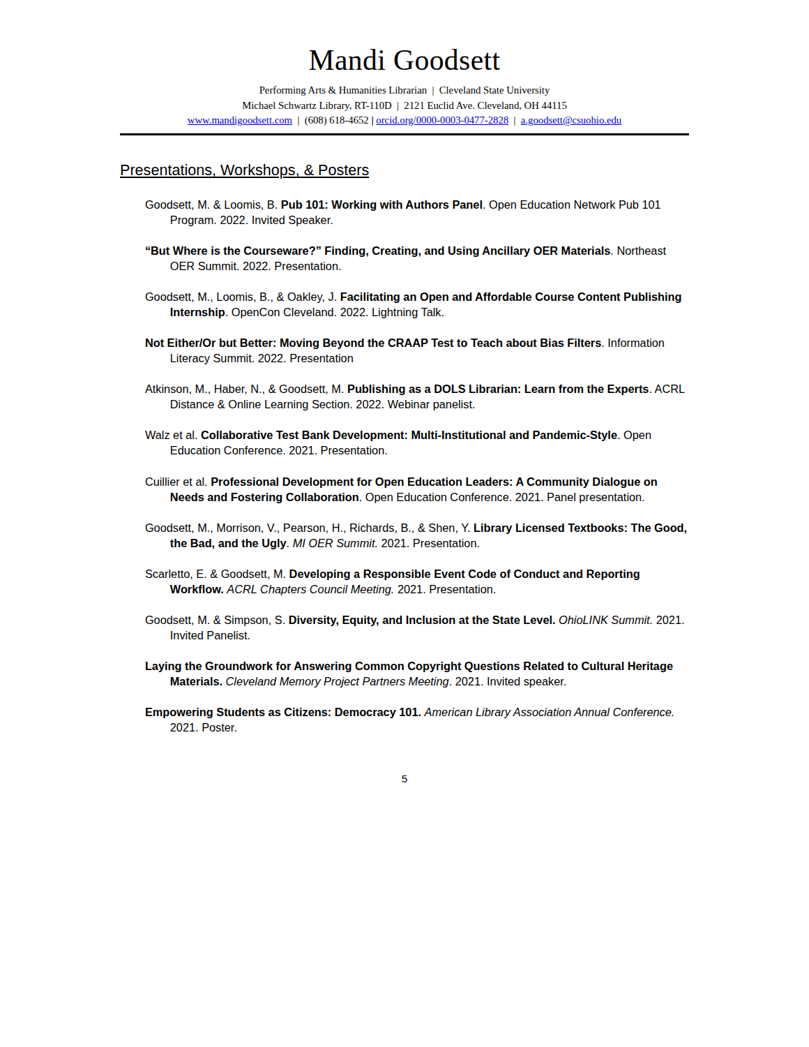Mandi Goodsett
Performing Arts & Humanities Librarian | Cleveland State University
Michael Schwartz Library, RT-110D | 2121 Euclid Ave. Cleveland, OH 44115
www.mandigoodsett.com | (608) 618-4652 | orcid.org/0000-0003-0477-2828 | a.goodsett@csuohio.edu
Presentations, Workshops, & Posters
Goodsett, M. & Loomis, B. Pub 101: Working with Authors Panel. Open Education Network Pub 101 Program. 2022. Invited Speaker.
“But Where is the Courseware?” Finding, Creating, and Using Ancillary OER Materials. Northeast OER Summit. 2022. Presentation.
Goodsett, M., Loomis, B., & Oakley, J. Facilitating an Open and Affordable Course Content Publishing Internship. OpenCon Cleveland. 2022. Lightning Talk.
Not Either/Or but Better: Moving Beyond the CRAAP Test to Teach about Bias Filters. Information Literacy Summit. 2022. Presentation
Atkinson, M., Haber, N., & Goodsett, M. Publishing as a DOLS Librarian: Learn from the Experts. ACRL Distance & Online Learning Section. 2022. Webinar panelist.
Walz et al. Collaborative Test Bank Development: Multi-Institutional and Pandemic-Style. Open Education Conference. 2021. Presentation.
Cuillier et al. Professional Development for Open Education Leaders: A Community Dialogue on Needs and Fostering Collaboration. Open Education Conference. 2021. Panel presentation.
Goodsett, M., Morrison, V., Pearson, H., Richards, B., & Shen, Y. Library Licensed Textbooks: The Good, the Bad, and the Ugly. MI OER Summit. 2021. Presentation.
Scarletto, E. & Goodsett, M. Developing a Responsible Event Code of Conduct and Reporting Workflow. ACRL Chapters Council Meeting. 2021. Presentation.
Goodsett, M. & Simpson, S. Diversity, Equity, and Inclusion at the State Level. OhioLINK Summit. 2021. Invited Panelist.
Laying the Groundwork for Answering Common Copyright Questions Related to Cultural Heritage Materials. Cleveland Memory Project Partners Meeting. 2021. Invited speaker.
Empowering Students as Citizens: Democracy 101. American Library Association Annual Conference. 2021. Poster.
5